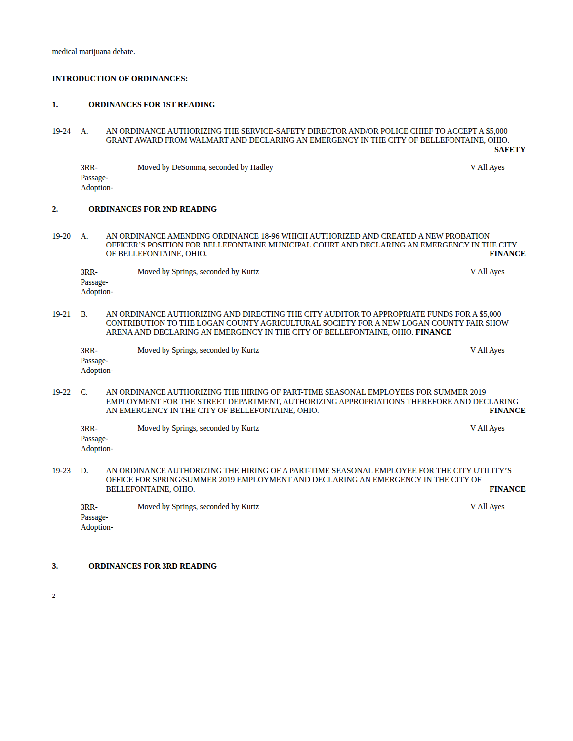medical marijuana debate.
INTRODUCTION OF ORDINANCES:
1. ORDINANCES FOR 1ST READING
19-24
A.
AN ORDINANCE AUTHORIZING THE SERVICE-SAFETY DIRECTOR AND/OR POLICE CHIEF TO ACCEPT A $5,000 GRANT AWARD FROM WALMART AND DECLARING AN EMERGENCY IN THE CITY OF BELLEFONTAINE, OHIO. SAFETY
3RR-
Passage-
Adoption-
Moved by DeSomma, seconded by Hadley
V All Ayes
2. ORDINANCES FOR 2ND READING
19-20
A.
AN ORDINANCE AMENDING ORDINANCE 18-96 WHICH AUTHORIZED AND CREATED A NEW PROBATION OFFICER’S POSITION FOR BELLEFONTAINE MUNICIPAL COURT AND DECLARING AN EMERGENCY IN THE CITY OF BELLEFONTAINE, OHIO. FINANCE
3RR-
Passage-
Adoption-
Moved by Springs, seconded by Kurtz
V All Ayes
19-21
B.
AN ORDINANCE AUTHORIZING AND DIRECTING THE CITY AUDITOR TO APPROPRIATE FUNDS FOR A $5,000 CONTRIBUTION TO THE LOGAN COUNTY AGRICULTURAL SOCIETY FOR A NEW LOGAN COUNTY FAIR SHOW ARENA AND DECLARING AN EMERGENCY IN THE CITY OF BELLEFONTAINE, OHIO. FINANCE
3RR-
Passage-
Adoption-
Moved by Springs, seconded by Kurtz
V All Ayes
19-22
C.
AN ORDINANCE AUTHORIZING THE HIRING OF PART-TIME SEASONAL EMPLOYEES FOR SUMMER 2019 EMPLOYMENT FOR THE STREET DEPARTMENT, AUTHORIZING APPROPRIATIONS THEREFORE AND DECLARING AN EMERGENCY IN THE CITY OF BELLEFONTAINE, OHIO. FINANCE
3RR-
Passage-
Adoption-
Moved by Springs, seconded by Kurtz
V All Ayes
19-23
D.
AN ORDINANCE AUTHORIZING THE HIRING OF A PART-TIME SEASONAL EMPLOYEE FOR THE CITY UTILITY’S OFFICE FOR SPRING/SUMMER 2019 EMPLOYMENT AND DECLARING AN EMERGENCY IN THE CITY OF BELLEFONTAINE, OHIO. FINANCE
3RR-
Passage-
Adoption-
Moved by Springs, seconded by Kurtz
V All Ayes
3. ORDINANCES FOR 3RD READING
2